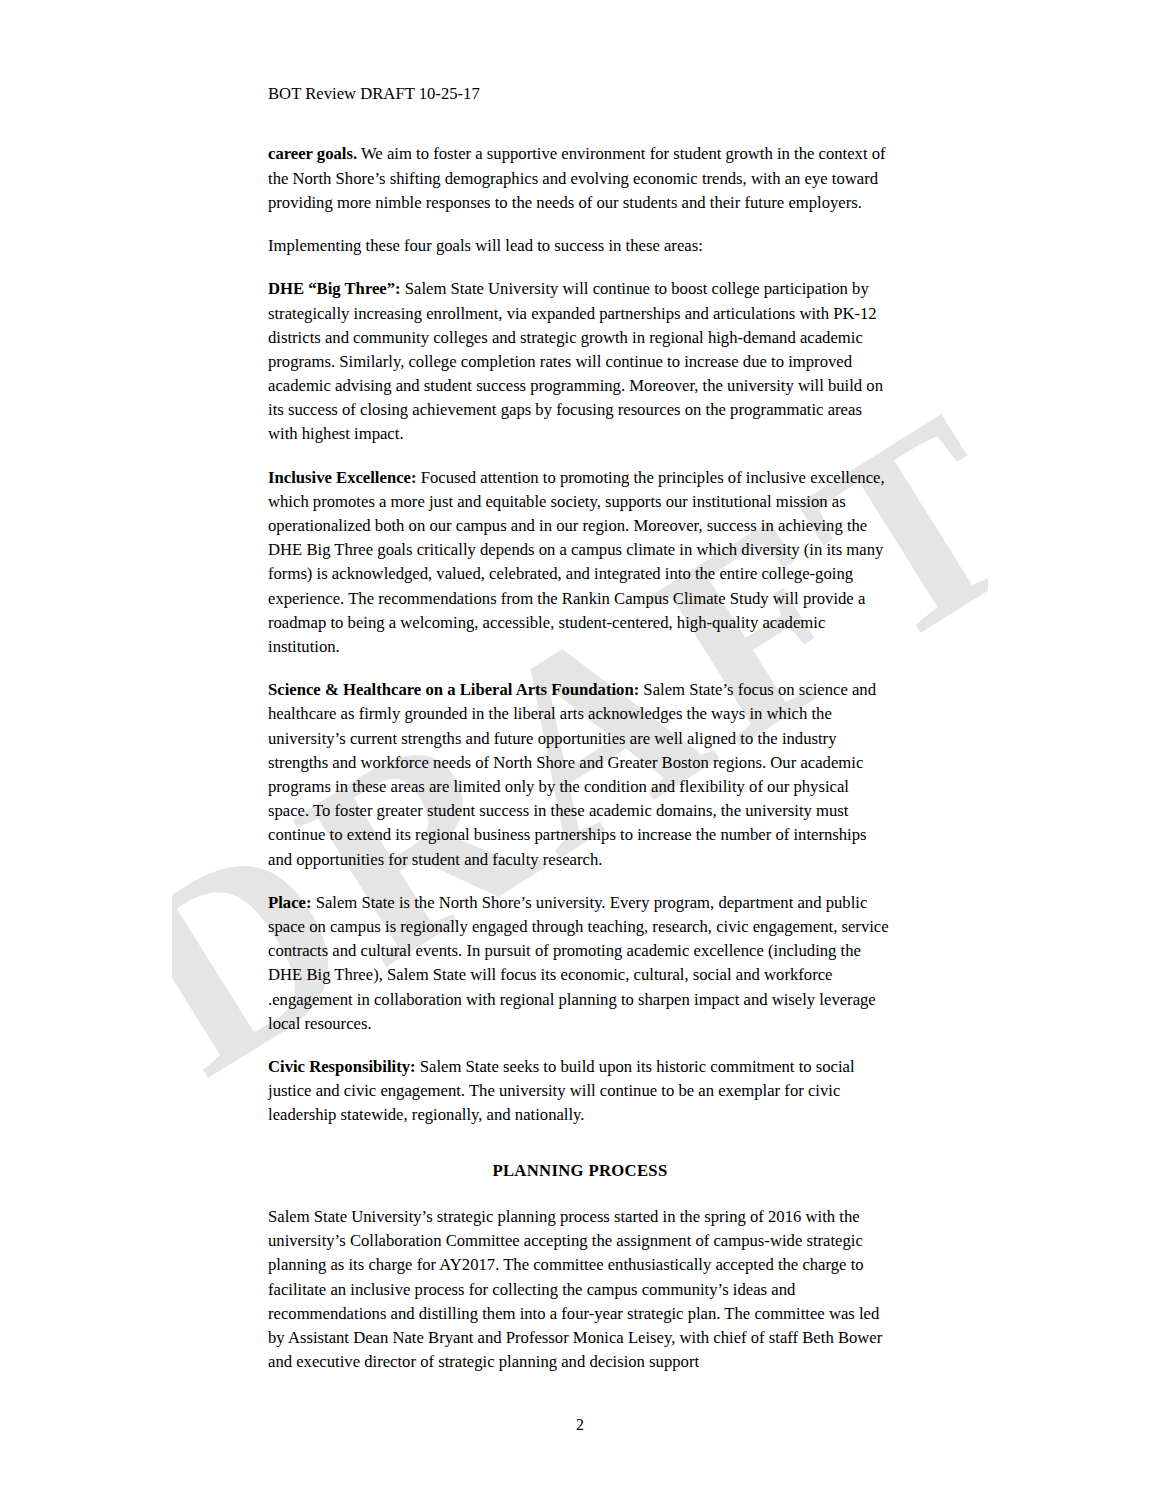DRAFT
BOT Review DRAFT 10-25-17
career goals. We aim to foster a supportive environment for student growth in the context of the North Shore’s shifting demographics and evolving economic trends, with an eye toward providing more nimble responses to the needs of our students and their future employers.
Implementing these four goals will lead to success in these areas:
DHE “Big Three”: Salem State University will continue to boost college participation by strategically increasing enrollment, via expanded partnerships and articulations with PK-12 districts and community colleges and strategic growth in regional high-demand academic programs. Similarly, college completion rates will continue to increase due to improved academic advising and student success programming. Moreover, the university will build on its success of closing achievement gaps by focusing resources on the programmatic areas with highest impact.
Inclusive Excellence: Focused attention to promoting the principles of inclusive excellence, which promotes a more just and equitable society, supports our institutional mission as operationalized both on our campus and in our region. Moreover, success in achieving the DHE Big Three goals critically depends on a campus climate in which diversity (in its many forms) is acknowledged, valued, celebrated, and integrated into the entire college-going experience. The recommendations from the Rankin Campus Climate Study will provide a roadmap to being a welcoming, accessible, student-centered, high-quality academic institution.
Science & Healthcare on a Liberal Arts Foundation: Salem State’s focus on science and healthcare as firmly grounded in the liberal arts acknowledges the ways in which the university’s current strengths and future opportunities are well aligned to the industry strengths and workforce needs of North Shore and Greater Boston regions. Our academic programs in these areas are limited only by the condition and flexibility of our physical space. To foster greater student success in these academic domains, the university must continue to extend its regional business partnerships to increase the number of internships and opportunities for student and faculty research.
Place: Salem State is the North Shore’s university. Every program, department and public space on campus is regionally engaged through teaching, research, civic engagement, service contracts and cultural events. In pursuit of promoting academic excellence (including the DHE Big Three), Salem State will focus its economic, cultural, social and workforce .engagement in collaboration with regional planning to sharpen impact and wisely leverage local resources.
Civic Responsibility: Salem State seeks to build upon its historic commitment to social justice and civic engagement. The university will continue to be an exemplar for civic leadership statewide, regionally, and nationally.
PLANNING PROCESS
Salem State University’s strategic planning process started in the spring of 2016 with the university’s Collaboration Committee accepting the assignment of campus-wide strategic planning as its charge for AY2017. The committee enthusiastically accepted the charge to facilitate an inclusive process for collecting the campus community’s ideas and recommendations and distilling them into a four-year strategic plan. The committee was led by Assistant Dean Nate Bryant and Professor Monica Leisey, with chief of staff Beth Bower and executive director of strategic planning and decision support
2